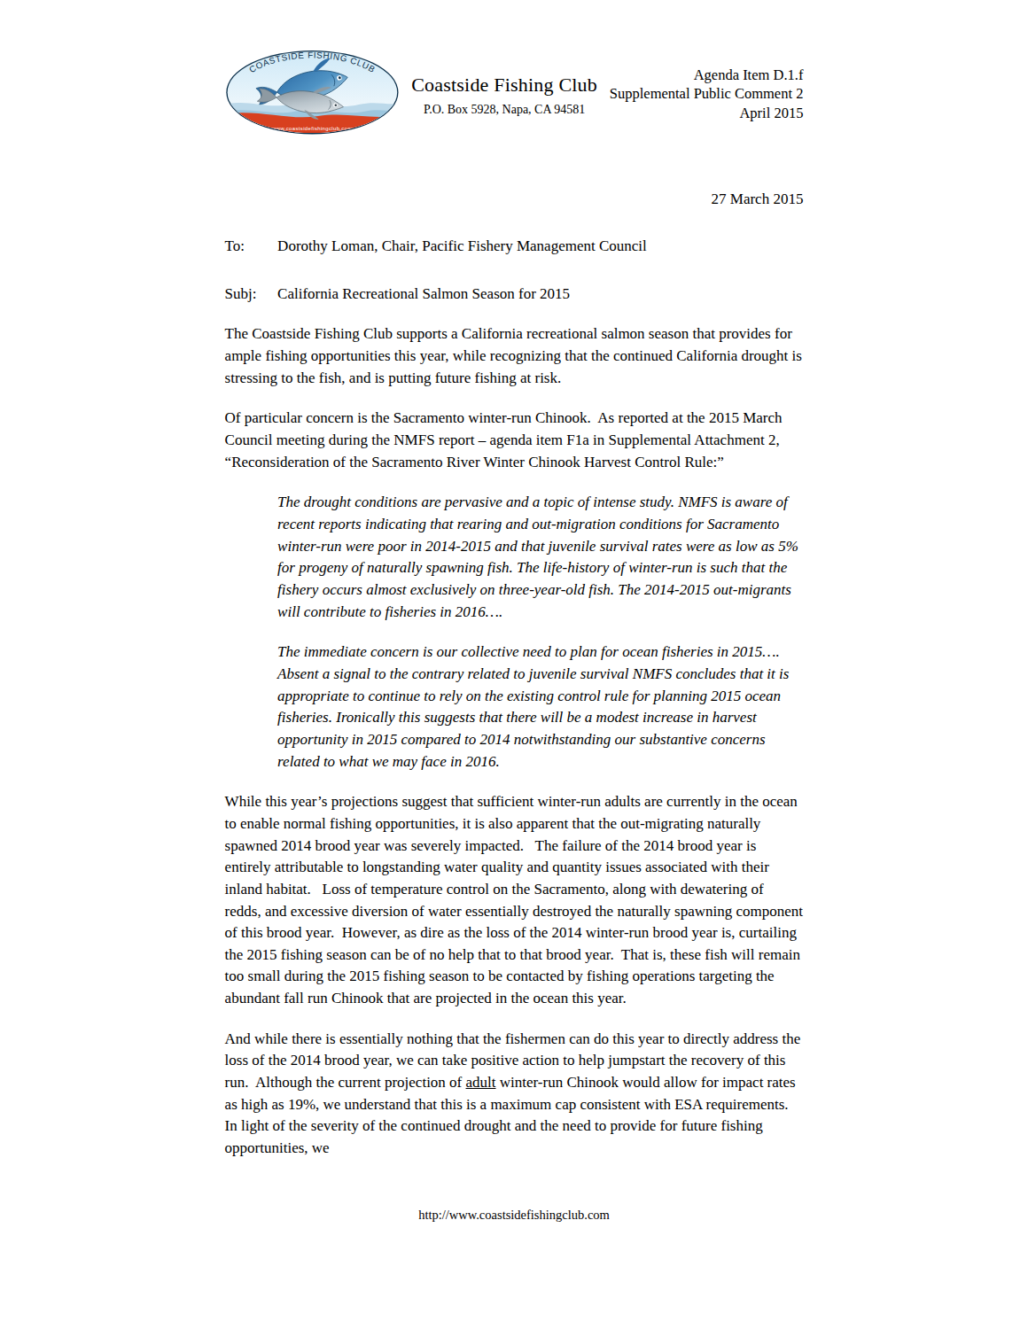www.coastsidefishingclub.com COASTSIDE FISHING CLUB
Coastside Fishing Club
P.O. Box 5928, Napa, CA 94581
Agenda Item D.1.f
Supplemental Public Comment 2
April 2015
27 March 2015
To: Dorothy Loman, Chair, Pacific Fishery Management Council
Subj: California Recreational Salmon Season for 2015
The Coastside Fishing Club supports a California recreational salmon season that provides for ample fishing opportunities this year, while recognizing that the continued California drought is stressing to the fish, and is putting future fishing at risk.
Of particular concern is the Sacramento winter-run Chinook. As reported at the 2015 March Council meeting during the NMFS report – agenda item F1a in Supplemental Attachment 2, “Reconsideration of the Sacramento River Winter Chinook Harvest Control Rule:”
The drought conditions are pervasive and a topic of intense study. NMFS is aware of recent reports indicating that rearing and out-migration conditions for Sacramento winter-run were poor in 2014-2015 and that juvenile survival rates were as low as 5% for progeny of naturally spawning fish. The life-history of winter-run is such that the fishery occurs almost exclusively on three-year-old fish. The 2014-2015 out-migrants will contribute to fisheries in 2016….
The immediate concern is our collective need to plan for ocean fisheries in 2015…. Absent a signal to the contrary related to juvenile survival NMFS concludes that it is appropriate to continue to rely on the existing control rule for planning 2015 ocean fisheries. Ironically this suggests that there will be a modest increase in harvest opportunity in 2015 compared to 2014 notwithstanding our substantive concerns related to what we may face in 2016.
While this year’s projections suggest that sufficient winter-run adults are currently in the ocean to enable normal fishing opportunities, it is also apparent that the out-migrating naturally spawned 2014 brood year was severely impacted. The failure of the 2014 brood year is entirely attributable to longstanding water quality and quantity issues associated with their inland habitat. Loss of temperature control on the Sacramento, along with dewatering of redds, and excessive diversion of water essentially destroyed the naturally spawning component of this brood year. However, as dire as the loss of the 2014 winter-run brood year is, curtailing the 2015 fishing season can be of no help that to that brood year. That is, these fish will remain too small during the 2015 fishing season to be contacted by fishing operations targeting the abundant fall run Chinook that are projected in the ocean this year.
And while there is essentially nothing that the fishermen can do this year to directly address the loss of the 2014 brood year, we can take positive action to help jumpstart the recovery of this run. Although the current projection of adult winter-run Chinook would allow for impact rates as high as 19%, we understand that this is a maximum cap consistent with ESA requirements. In light of the severity of the continued drought and the need to provide for future fishing opportunities, we
http://www.coastsidefishingclub.com